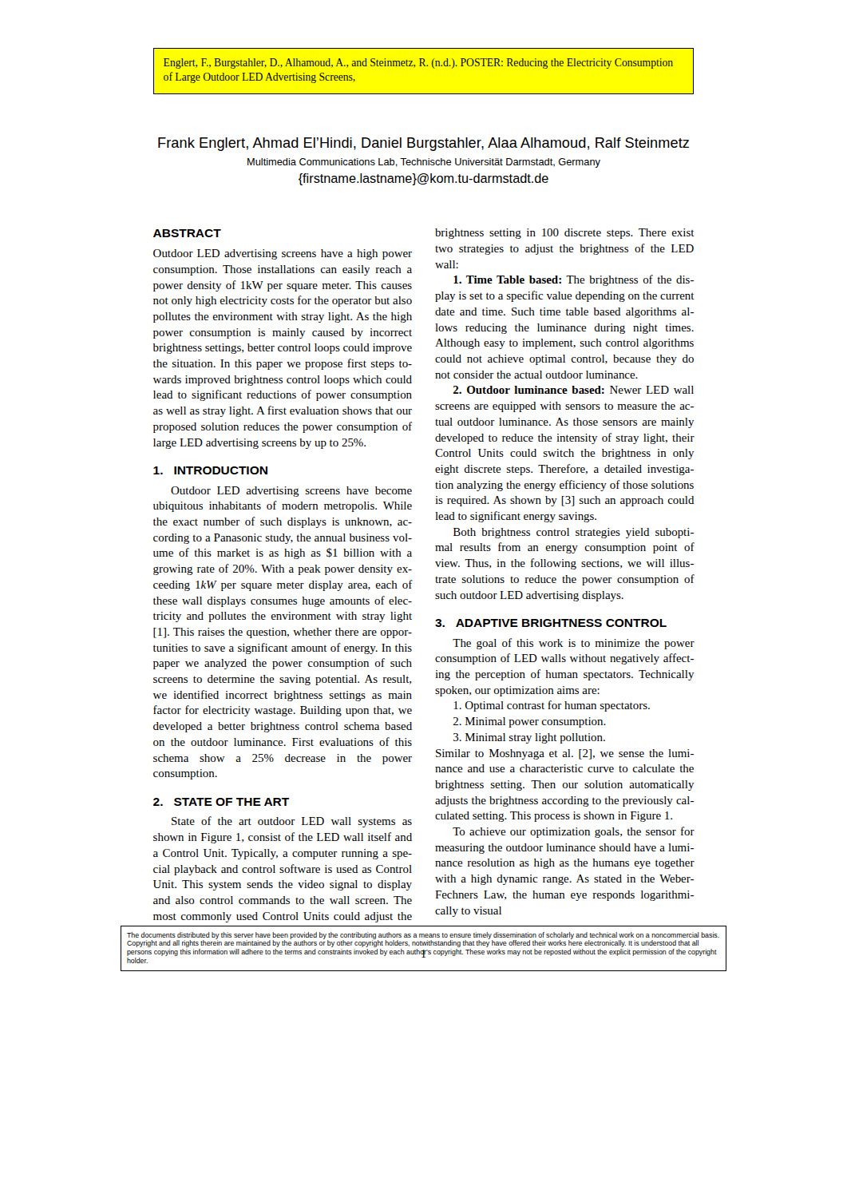Englert, F., Burgstahler, D., Alhamoud, A., and Steinmetz, R. (n.d.). POSTER: Reducing the Electricity Consumption of Large Outdoor LED Advertising Screens,
Frank Englert, Ahmad El’Hindi, Daniel Burgstahler, Alaa Alhamoud, Ralf Steinmetz
Multimedia Communications Lab, Technische Universität Darmstadt, Germany
{firstname.lastname}@kom.tu-darmstadt.de
ABSTRACT
Outdoor LED advertising screens have a high power consumption. Those installations can easily reach a power density of 1kW per square meter. This causes not only high electricity costs for the operator but also pollutes the environment with stray light. As the high power consumption is mainly caused by incorrect brightness settings, better control loops could improve the situation. In this paper we propose first steps towards improved brightness control loops which could lead to significant reductions of power consumption as well as stray light. A first evaluation shows that our proposed solution reduces the power consumption of large LED advertising screens by up to 25%.
1. INTRODUCTION
Outdoor LED advertising screens have become ubiquitous inhabitants of modern metropolis. While the exact number of such displays is unknown, according to a Panasonic study, the annual business volume of this market is as high as $1 billion with a growing rate of 20%. With a peak power density exceeding 1kW per square meter display area, each of these wall displays consumes huge amounts of electricity and pollutes the environment with stray light [1]. This raises the question, whether there are opportunities to save a significant amount of energy. In this paper we analyzed the power consumption of such screens to determine the saving potential. As result, we identified incorrect brightness settings as main factor for electricity wastage. Building upon that, we developed a better brightness control schema based on the outdoor luminance. First evaluations of this schema show a 25% decrease in the power consumption.
2. STATE OF THE ART
State of the art outdoor LED wall systems as shown in Figure 1, consist of the LED wall itself and a Control Unit. Typically, a computer running a special playback and control software is used as Control Unit. This system sends the video signal to display and also control commands to the wall screen. The most commonly used Control Units could adjust the brightness setting in 100 discrete steps. There exist two strategies to adjust the brightness of the LED wall:
1. Time Table based: The brightness of the display is set to a specific value depending on the current date and time. Such time table based algorithms allows reducing the luminance during night times. Although easy to implement, such control algorithms could not achieve optimal control, because they do not consider the actual outdoor luminance.
2. Outdoor luminance based: Newer LED wall screens are equipped with sensors to measure the actual outdoor luminance. As those sensors are mainly developed to reduce the intensity of stray light, their Control Units could switch the brightness in only eight discrete steps. Therefore, a detailed investigation analyzing the energy efficiency of those solutions is required. As shown by [3] such an approach could lead to significant energy savings.
Both brightness control strategies yield suboptimal results from an energy consumption point of view. Thus, in the following sections, we will illustrate solutions to reduce the power consumption of such outdoor LED advertising displays.
3. ADAPTIVE BRIGHTNESS CONTROL
The goal of this work is to minimize the power consumption of LED walls without negatively affecting the perception of human spectators. Technically spoken, our optimization aims are:
1. Optimal contrast for human spectators.
2. Minimal power consumption.
3. Minimal stray light pollution.
Similar to Moshnyaga et al. [2], we sense the luminance and use a characteristic curve to calculate the brightness setting. Then our solution automatically adjusts the brightness according to the previously calculated setting. This process is shown in Figure 1.
To achieve our optimization goals, the sensor for measuring the outdoor luminance should have a luminance resolution as high as the humans eye together with a high dynamic range. As stated in the Weber-Fechners Law, the human eye responds logarithmically to visual
1
The documents distributed by this server have been provided by the contributing authors as a means to ensure timely dissemination of scholarly and technical work on a noncommercial basis. Copyright and all rights therein are maintained by the authors or by other copyright holders, notwithstanding that they have offered their works here electronically. It is understood that all persons copying this information will adhere to the terms and constraints invoked by each author's copyright. These works may not be reposted without the explicit permission of the copyright holder.